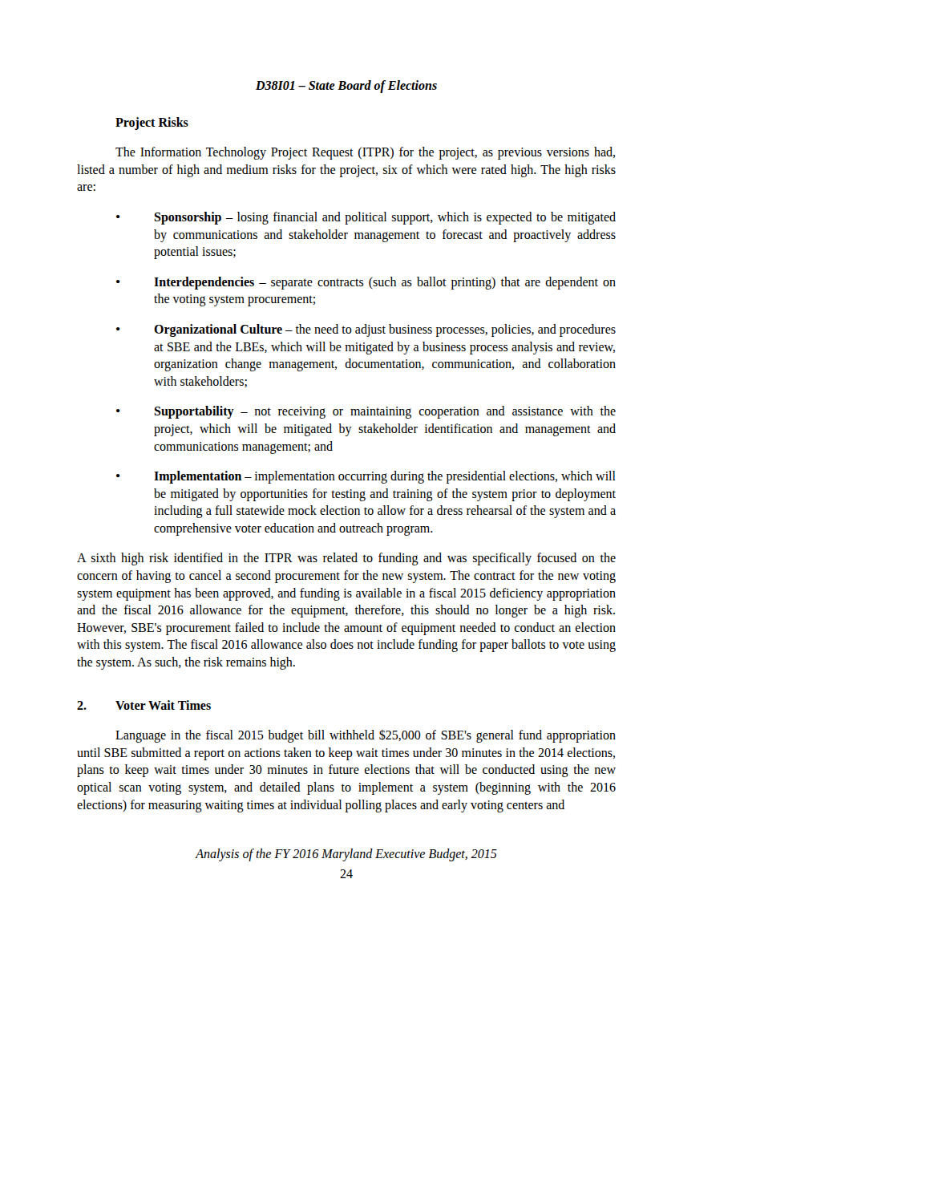D38I01 – State Board of Elections
Project Risks
The Information Technology Project Request (ITPR) for the project, as previous versions had, listed a number of high and medium risks for the project, six of which were rated high. The high risks are:
Sponsorship – losing financial and political support, which is expected to be mitigated by communications and stakeholder management to forecast and proactively address potential issues;
Interdependencies – separate contracts (such as ballot printing) that are dependent on the voting system procurement;
Organizational Culture – the need to adjust business processes, policies, and procedures at SBE and the LBEs, which will be mitigated by a business process analysis and review, organization change management, documentation, communication, and collaboration with stakeholders;
Supportability – not receiving or maintaining cooperation and assistance with the project, which will be mitigated by stakeholder identification and management and communications management; and
Implementation – implementation occurring during the presidential elections, which will be mitigated by opportunities for testing and training of the system prior to deployment including a full statewide mock election to allow for a dress rehearsal of the system and a comprehensive voter education and outreach program.
A sixth high risk identified in the ITPR was related to funding and was specifically focused on the concern of having to cancel a second procurement for the new system. The contract for the new voting system equipment has been approved, and funding is available in a fiscal 2015 deficiency appropriation and the fiscal 2016 allowance for the equipment, therefore, this should no longer be a high risk. However, SBE's procurement failed to include the amount of equipment needed to conduct an election with this system. The fiscal 2016 allowance also does not include funding for paper ballots to vote using the system. As such, the risk remains high.
2. Voter Wait Times
Language in the fiscal 2015 budget bill withheld $25,000 of SBE's general fund appropriation until SBE submitted a report on actions taken to keep wait times under 30 minutes in the 2014 elections, plans to keep wait times under 30 minutes in future elections that will be conducted using the new optical scan voting system, and detailed plans to implement a system (beginning with the 2016 elections) for measuring waiting times at individual polling places and early voting centers and
Analysis of the FY 2016 Maryland Executive Budget, 2015
24